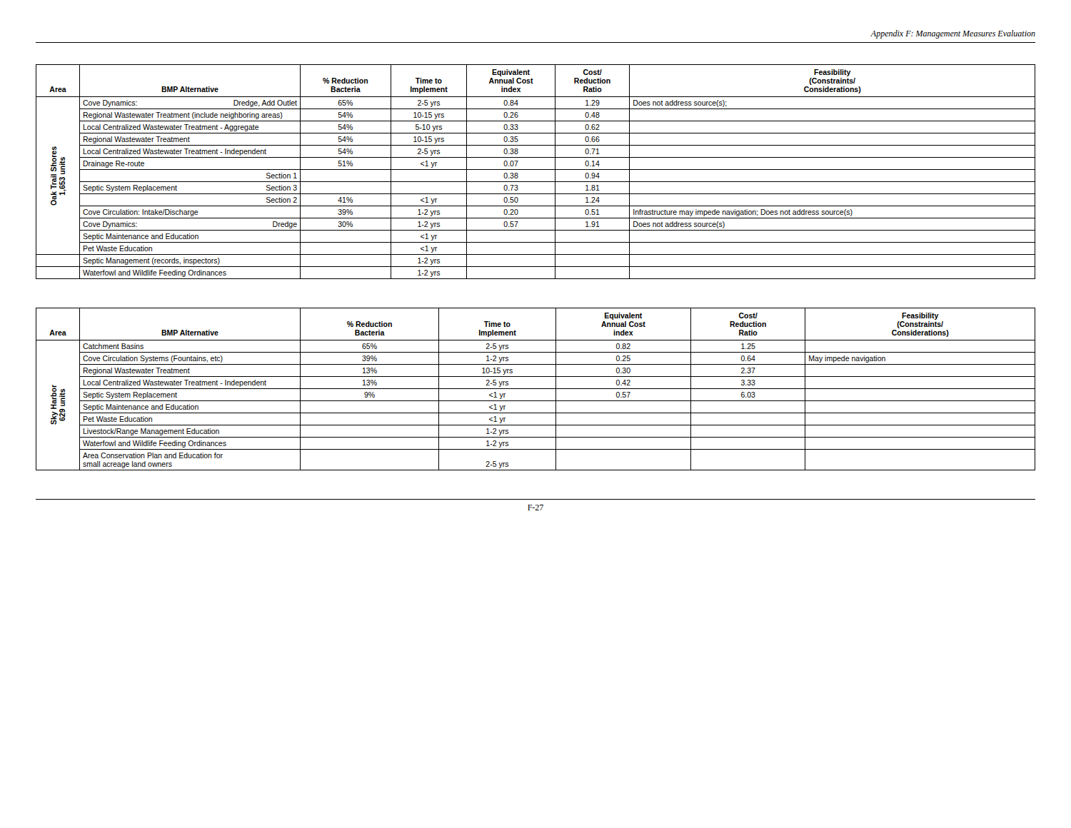Appendix F: Management Measures Evaluation
| Area | BMP Alternative | % Reduction Bacteria | Time to Implement | Equivalent Annual Cost index | Cost/ Reduction Ratio | Feasibility (Constraints/ Considerations) |
| --- | --- | --- | --- | --- | --- | --- |
| Oak Trail Shores 1,653 units | Cove Dynamics: Dredge, Add Outlet | 65% | 2-5 yrs | 0.84 | 1.29 | Does not address source(s); |
| Regional Wastewater Treatment (include neighboring areas) | 54% | 10-15 yrs | 0.26 | 0.48 | |
| Local Centralized Wastewater Treatment - Aggregate | 54% | 5-10 yrs | 0.33 | 0.62 | |
| Regional Wastewater Treatment | 54% | 10-15 yrs | 0.35 | 0.66 | |
| Local Centralized Wastewater Treatment - Independent | 54% | 2-5 yrs | 0.38 | 0.71 | |
| Drainage Re-route | 51% | <1 yr | 0.07 | 0.14 | |
| Section 1 | | | 0.38 | 0.94 | |
| Septic System Replacement Section 3 | | | 0.73 | 1.81 | |
| Section 2 | 41% | <1 yr | 0.50 | 1.24 | |
| Cove Circulation: Intake/Discharge | 39% | 1-2 yrs | 0.20 | 0.51 | Infrastructure may impede navigation; Does not address source(s) |
| Cove Dynamics: Dredge | 30% | 1-2 yrs | 0.57 | 1.91 | Does not address source(s) |
| Septic Maintenance and Education | | <1 yr | | | |
| Pet Waste Education | | <1 yr | | | |
| | Septic Management (records, inspectors) | | 1-2 yrs | | | |
| | Waterfowl and Wildlife Feeding Ordinances | | 1-2 yrs | | | |
| Area | BMP Alternative | % Reduction Bacteria | Time to Implement | Equivalent Annual Cost index | Cost/ Reduction Ratio | Feasibility (Constraints/ Considerations) |
| --- | --- | --- | --- | --- | --- | --- |
| Sky Harbor 629 units | Catchment Basins | 65% | 2-5 yrs | 0.82 | 1.25 | |
| Cove Circulation Systems (Fountains, etc) | 39% | 1-2 yrs | 0.25 | 0.64 | May impede navigation |
| Regional Wastewater Treatment | 13% | 10-15 yrs | 0.30 | 2.37 | |
| Local Centralized Wastewater Treatment - Independent | 13% | 2-5 yrs | 0.42 | 3.33 | |
| Septic System Replacement | 9% | <1 yr | 0.57 | 6.03 | |
| Septic Maintenance and Education | | <1 yr | | | |
| Pet Waste Education | | <1 yr | | | |
| Livestock/Range Management Education | | 1-2 yrs | | | |
| Waterfowl and Wildlife Feeding Ordinances | | 1-2 yrs | | | |
| Area Conservation Plan and Education for small acreage land owners | | 2-5 yrs | | | |
F-27